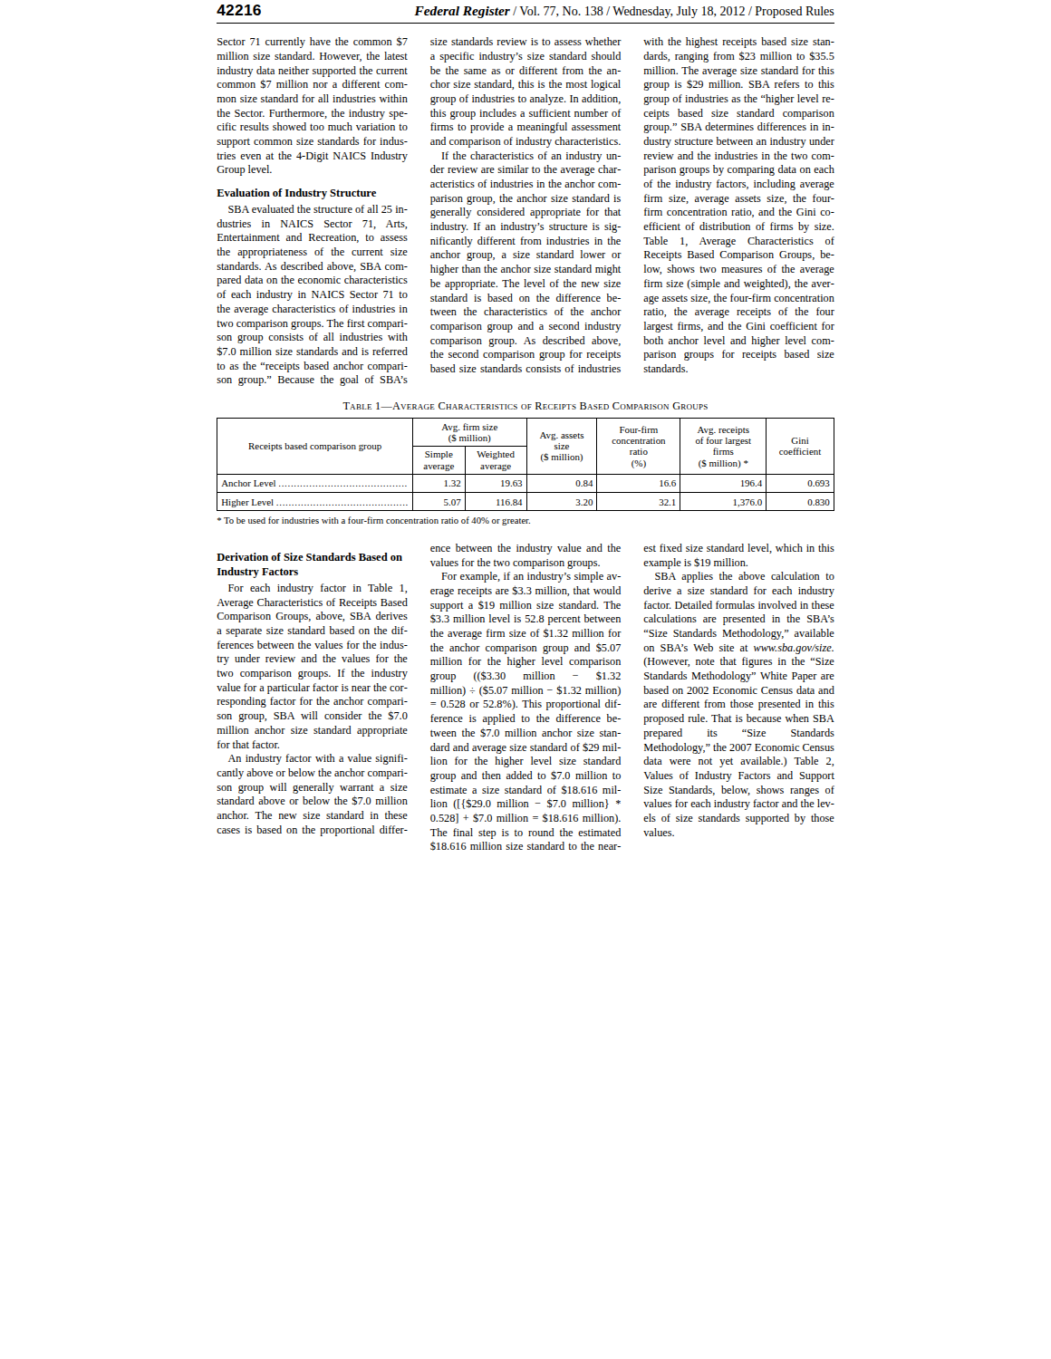42216
Federal Register / Vol. 77, No. 138 / Wednesday, July 18, 2012 / Proposed Rules
Sector 71 currently have the common $7 million size standard. However, the latest industry data neither supported the current common $7 million nor a different common size standard for all industries within the Sector. Furthermore, the industry specific results showed too much variation to support common size standards for industries even at the 4-Digit NAICS Industry Group level.
Evaluation of Industry Structure
SBA evaluated the structure of all 25 industries in NAICS Sector 71, Arts, Entertainment and Recreation, to assess the appropriateness of the current size standards. As described above, SBA compared data on the economic characteristics of each industry in NAICS Sector 71 to the average characteristics of industries in two comparison groups. The first comparison group consists of all industries with $7.0 million size standards and is referred to as the “receipts based anchor comparison group.” Because the goal of SBA’s size standards review is to assess whether a specific industry’s size standard should be the same as or different from the anchor size standard, this is the most logical group of industries to analyze. In addition, this group includes a sufficient number of firms to provide a meaningful assessment and comparison of industry characteristics.
If the characteristics of an industry under review are similar to the average characteristics of industries in the anchor comparison group, the anchor size standard is generally considered appropriate for that industry. If an industry’s structure is significantly different from industries in the anchor group, a size standard lower or higher than the anchor size standard might be appropriate. The level of the new size standard is based on the difference between the characteristics of the anchor comparison group and a second industry comparison group. As described above, the second comparison group for receipts based size standards consists of industries with the highest receipts based size standards, ranging from $23 million to $35.5 million. The average size standard for this group is $29 million. SBA refers to this group of industries as the “higher level receipts based size standard comparison group.” SBA determines differences in industry structure between an industry under review and the industries in the two comparison groups by comparing data on each of the industry factors, including average firm size, average assets size, the four-firm concentration ratio, and the Gini coefficient of distribution of firms by size. Table 1, Average Characteristics of Receipts Based Comparison Groups, below, shows two measures of the average firm size (simple and weighted), the average assets size, the four-firm concentration ratio, the average receipts of the four largest firms, and the Gini coefficient for both anchor level and higher level comparison groups for receipts based size standards.
Table 1—Average Characteristics of Receipts Based Comparison Groups
| Receipts based comparison group | Avg. firm size ($ million) | Avg. assets size ($ million) | Four-firm concentration ratio (%) | Avg. receipts of four largest firms ($ million) * | Gini coefficient |
| --- | --- | --- | --- | --- | --- |
| Simple average | Weighted average |
| Anchor Level .......................................... | 1.32 | 19.63 | 0.84 | 16.6 | 196.4 | 0.693 |
| Higher Level ........................................... | 5.07 | 116.84 | 3.20 | 32.1 | 1,376.0 | 0.830 |
* To be used for industries with a four-firm concentration ratio of 40% or greater.
Derivation of Size Standards Based on Industry Factors
For each industry factor in Table 1, Average Characteristics of Receipts Based Comparison Groups, above, SBA derives a separate size standard based on the differences between the values for the industry under review and the values for the two comparison groups. If the industry value for a particular factor is near the corresponding factor for the anchor comparison group, SBA will consider the $7.0 million anchor size standard appropriate for that factor.
An industry factor with a value significantly above or below the anchor comparison group will generally warrant a size standard above or below the $7.0 million anchor. The new size standard in these cases is based on the proportional difference between the industry value and the values for the two comparison groups.
For example, if an industry’s simple average receipts are $3.3 million, that would support a $19 million size standard. The $3.3 million level is 52.8 percent between the average firm size of $1.32 million for the anchor comparison group and $5.07 million for the higher level comparison group (($3.30 million − $1.32 million) ÷ ($5.07 million − $1.32 million) = 0.528 or 52.8%). This proportional difference is applied to the difference between the $7.0 million anchor size standard and average size standard of $29 million for the higher level size standard group and then added to $7.0 million to estimate a size standard of $18.616 million ([{$29.0 million − $7.0 million} * 0.528] + $7.0 million = $18.616 million). The final step is to round the estimated $18.616 million size standard to the nearest fixed size standard level, which in this example is $19 million.
SBA applies the above calculation to derive a size standard for each industry factor. Detailed formulas involved in these calculations are presented in the SBA’s “Size Standards Methodology,” available on SBA’s Web site at www.sba.gov/size. (However, note that figures in the “Size Standards Methodology” White Paper are based on 2002 Economic Census data and are different from those presented in this proposed rule. That is because when SBA prepared its “Size Standards Methodology,” the 2007 Economic Census data were not yet available.) Table 2, Values of Industry Factors and Support Size Standards, below, shows ranges of values for each industry factor and the levels of size standards supported by those values.